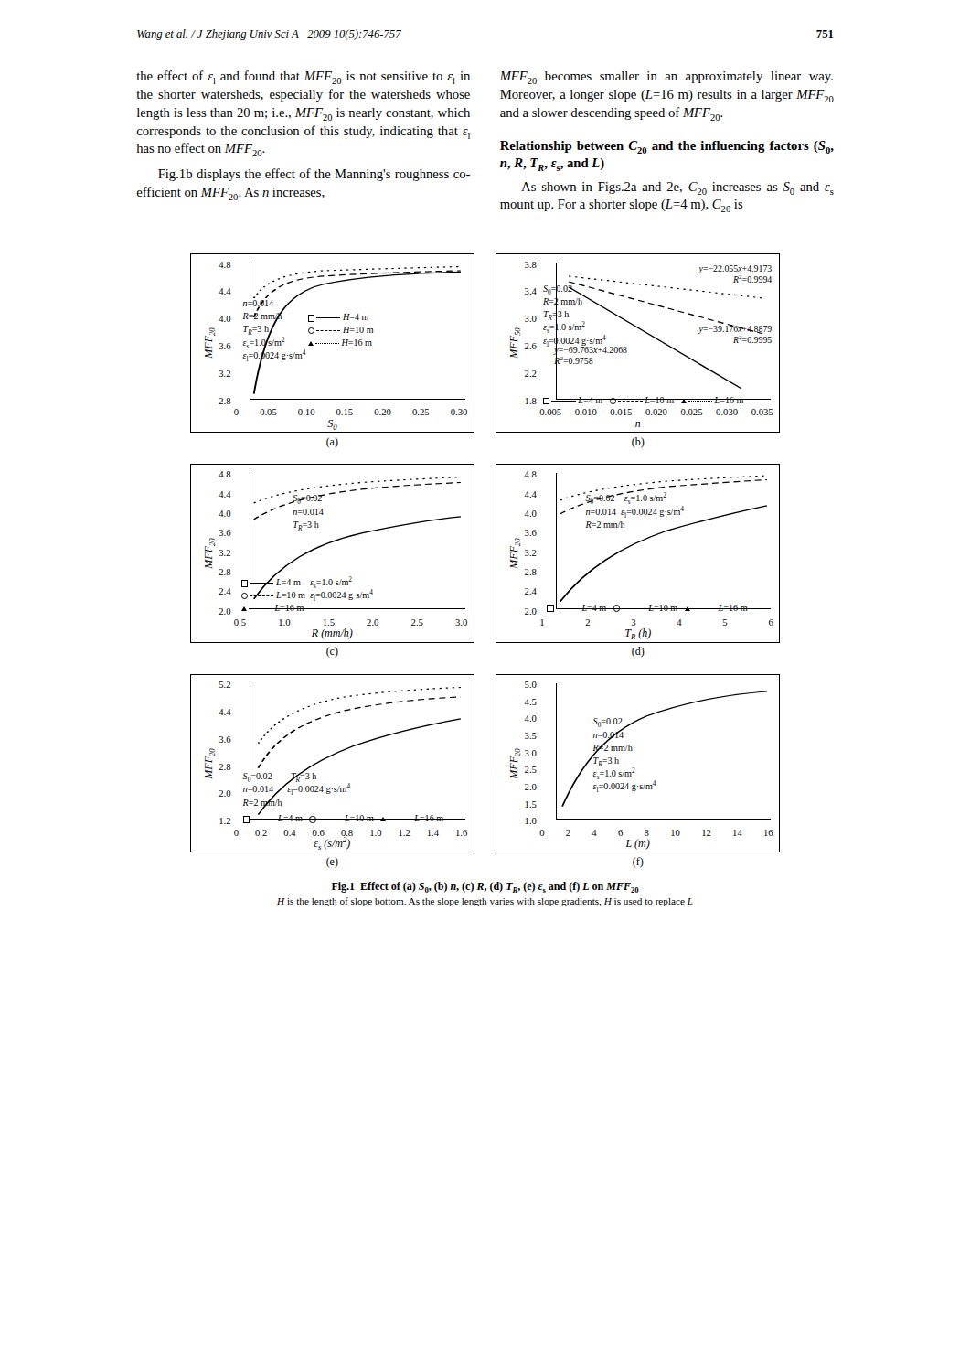Wang et al. / J Zhejiang Univ Sci A 2009 10(5):746-757 751
the effect of εl and found that MFF20 is not sensitive to εl in the shorter watersheds, especially for the watersheds whose length is less than 20 m; i.e., MFF20 is nearly constant, which corresponds to the conclusion of this study, indicating that εl has no effect on MFF20.
Fig.1b displays the effect of the Manning's roughness coefficient on MFF20. As n increases,
MFF20 becomes smaller in an approximately linear way. Moreover, a longer slope (L=16 m) results in a larger MFF20 and a slower descending speed of MFF20.
Relationship between C20 and the influencing factors (S0, n, R, TR, εs, and L)
As shown in Figs.2a and 2e, C20 increases as S0 and εs mount up. For a shorter slope (L=4 m), C20 is
MFF20
4.84.44.03.63.22.8
n=0.014
R=2 mm/h
TR=3 h
εs=1.0 s/m2
εl=0.0024 g·s/m4
H=4 m
H=10 m
H=16 m
00.050.100.150.200.250.30
S0
(a)
MFF50
3.83.43.02.62.21.8
y=−22.055x+4.9173
R2=0.9994
y=−39.176x+4.8879
R2=0.9995
y=−69.763x+4.2068
R2=0.9758
S0=0.02
R=2 mm/h
TR=3 h
εs=1.0 s/m2
εl=0.0024 g·s/m4
L=4 m L=10 m L=16 m
0.0050.0100.0150.0200.0250.0300.035
n
(b)
MFF20
4.84.44.03.63.22.82.42.0
S0=0.02
n=0.014
TR=3 h
L=4 m εs=1.0 s/m2
L=10 m εl=0.0024 g·s/m4
L=16 m
0.51.01.52.02.53.0
R (mm/h)
(c)
MFF20
4.84.44.03.63.22.82.42.0
S0=0.02 εs=1.0 s/m2
n=0.014 εl=0.0024 g·s/m4
R=2 mm/h
L=4 m L=10 m L=16 m
123456
TR (h)
(d)
MFF20
5.24.43.62.82.01.2
S0=0.02 TR=3 h
n=0.014 εl=0.0024 g·s/m4
R=2 mm/h
L=4 m L=10 m L=16 m
00.20.40.60.81.01.21.41.6
εs (s/m2)
(e)
MFF20
5.04.54.03.53.02.52.01.51.0
S0=0.02
n=0.014
R=2 mm/h
TR=3 h
εs=1.0 s/m2
εl=0.0024 g·s/m4
0246810121416
L (m)
(f)
Fig.1 Effect of (a) S0, (b) n, (c) R, (d) TR, (e) εs and (f) L on MFF20
H is the length of slope bottom. As the slope length varies with slope gradients, H is used to replace L